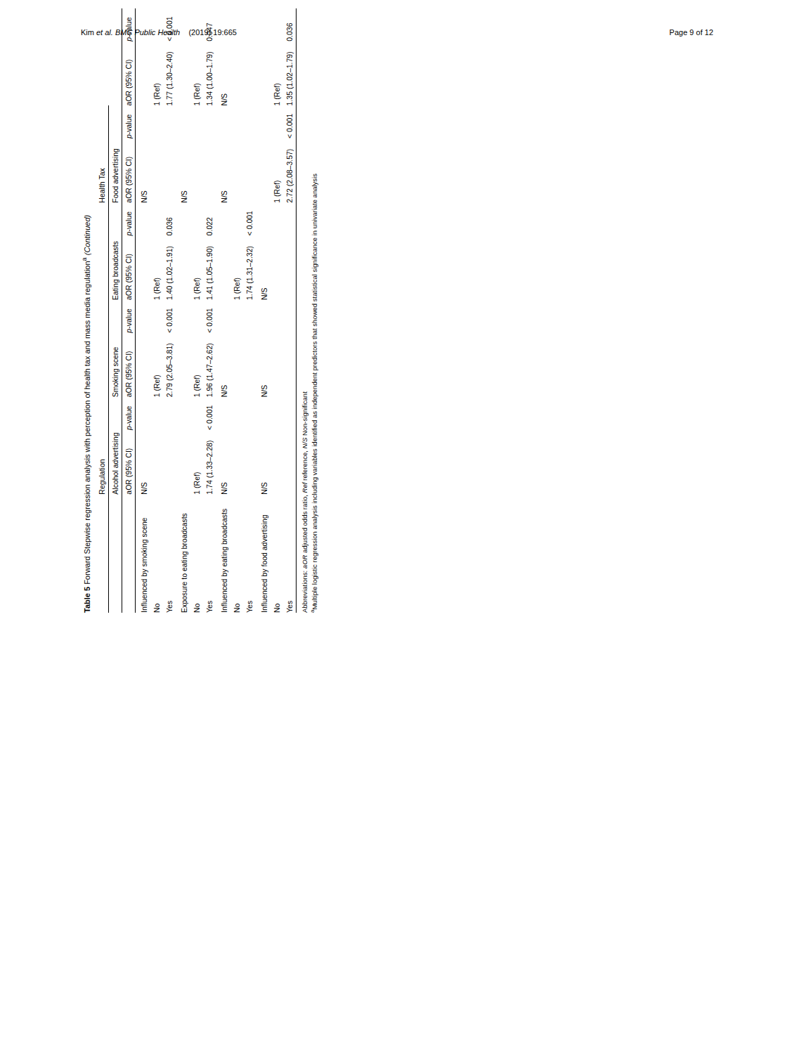Kim et al. BMC Public Health (2019) 19:665
Page 9 of 12
Table 5 Forward Stepwise regression analysis with perception of health tax and mass media regulation a (Continued)
| | Regulation | Health Tax |
| --- | --- | --- |
| | Alcohol advertising | Smoking scene | Eating broadcasts | Food advertising | |
| | aOR (95% CI) | p -value | aOR (95% CI) | p -value | aOR (95% CI) | p -value | aOR (95% CI) | p -value | aOR (95% CI) | p -value |
| Influenced by smoking scene | N/S | | | | | | N/S | | | |
| No | | | 1 (Ref) | | 1 (Ref) | | | | 1 (Ref) | |
| Yes | | | 2.79 (2.05–3.81) | < 0.001 | 1.40 (1.02–1.91) | 0.036 | | | 1.77 (1.30–2.40) | < 0.001 |
| Exposure to eating broadcasts | | | | | | | N/S | | | |
| No | 1 (Ref) | | 1 (Ref) | | 1 (Ref) | | | | 1 (Ref) | |
| Yes | 1.74 (1.33–2.28) | < 0.001 | 1.96 (1.47–2.62) | < 0.001 | 1.41 (1.05–1.90) | 0.022 | | | 1.34 (1.00–1.79) | 0.047 |
| Influenced by eating broadcasts | N/S | | N/S | | | | N/S | | N/S | |
| No | | | | | 1 (Ref) | | | | | |
| Yes | | | | | 1.74 (1.31–2.32) | < 0.001 | | | | |
| Influenced by food advertising | N/S | | N/S | | N/S | | | | | |
| No | | | | | | | 1 (Ref) | | 1 (Ref) | |
| Yes | | | | | | | 2.72 (2.08–3.57) | < 0.001 | 1.35 (1.02–1.79) | 0.036 |
Abbreviations: aOR adjusted odds ratio, Ref reference, N/S Non-significant
aMultiple logistic regression analysis including variables identified as independent predictors that showed statistical significance in univariate analysis